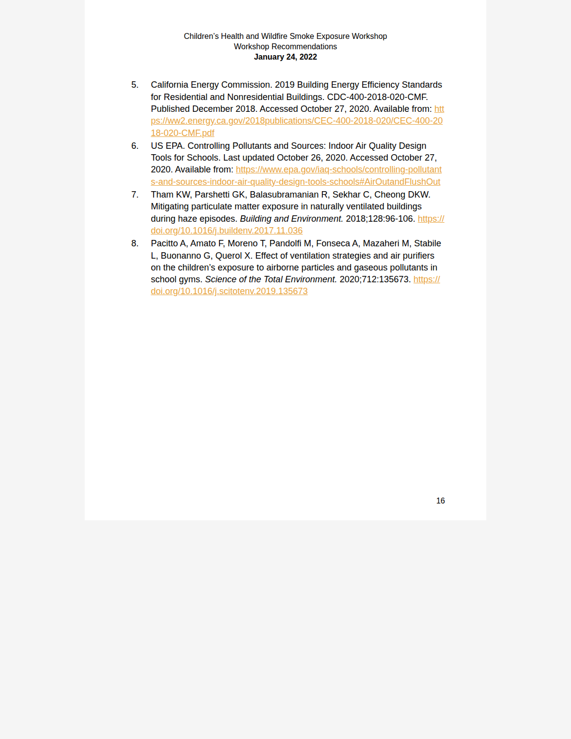Children’s Health and Wildfire Smoke Exposure Workshop Workshop Recommendations January 24, 2022
5. California Energy Commission. 2019 Building Energy Efficiency Standards for Residential and Nonresidential Buildings. CDC-400-2018-020-CMF. Published December 2018. Accessed October 27, 2020. Available from: https://ww2.energy.ca.gov/2018publications/CEC-400-2018-020/CEC-400-2018-020-CMF.pdf
6. US EPA. Controlling Pollutants and Sources: Indoor Air Quality Design Tools for Schools. Last updated October 26, 2020. Accessed October 27, 2020. Available from: https://www.epa.gov/iaq-schools/controlling-pollutants-and-sources-indoor-air-quality-design-tools-schools#AirOutandFlushOut
7. Tham KW, Parshetti GK, Balasubramanian R, Sekhar C, Cheong DKW. Mitigating particulate matter exposure in naturally ventilated buildings during haze episodes. Building and Environment. 2018;128:96-106. https://doi.org/10.1016/j.buildenv.2017.11.036
8. Pacitto A, Amato F, Moreno T, Pandolfi M, Fonseca A, Mazaheri M, Stabile L, Buonanno G, Querol X. Effect of ventilation strategies and air purifiers on the children’s exposure to airborne particles and gaseous pollutants in school gyms. Science of the Total Environment. 2020;712:135673. https://doi.org/10.1016/j.scitotenv.2019.135673
16